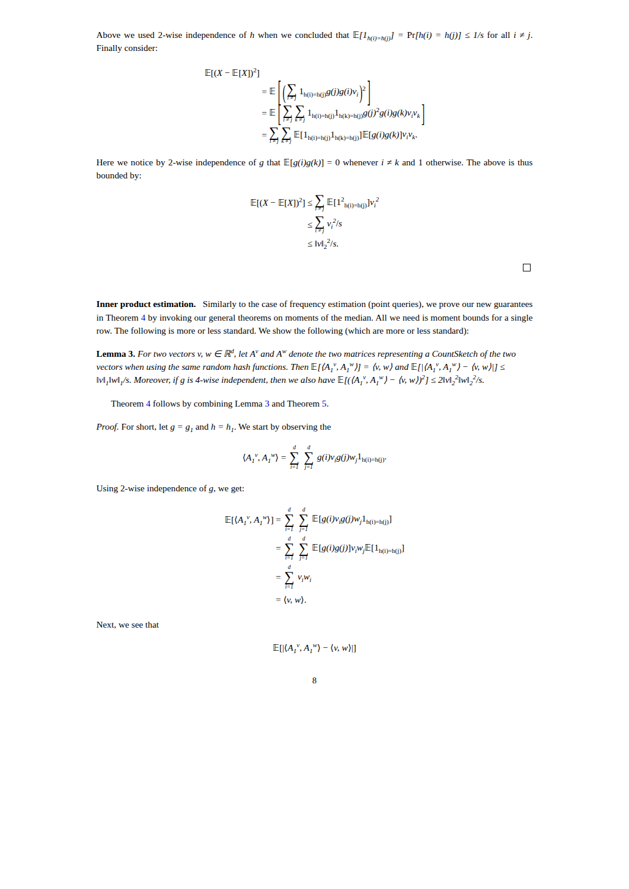Above we used 2-wise independence of h when we concluded that 𝔼[1h(i)=h(j)] = Pr[h(i) = h(j)] ≤ 1/s for all i ≠ j. Finally consider:
| 𝔼 [( X − 𝔼 [ X ]) 2 ] | | |
| | = | 𝔼 [ ( ∑ i ≠ j 1 h(i)=h(j) g(j)g(i)v i ) 2 ] |
| | = | 𝔼 [ ∑ i ≠ j ∑ k ≠ j 1 h(i)=h(j) 1 h(k)=h(j) g(j) 2 g(i)g(k)v i v k ] |
| | = | ∑ i ≠ j ∑ k ≠ j 𝔼 [1 h(i)=h(j) 1 h(k)=h(j) ] 𝔼 [ g(i)g(k) ] v i v k . |
Here we notice by 2-wise independence of g that 𝔼[g(i)g(k)] = 0 whenever i ≠ k and 1 otherwise. The above is thus bounded by:
| 𝔼 [( X − 𝔼 [ X ]) 2 ] | ≤ | ∑ i ≠ j 𝔼 [1 2 h(i)=h(j) ] v i 2 |
| | ≤ | ∑ i ≠ j v i 2 / s |
| | ≤ | ‖ v ‖ 2 2 / s . |
Inner product estimation. Similarly to the case of frequency estimation (point queries), we prove our new guarantees in Theorem 4 by invoking our general theorems on moments of the median. All we need is moment bounds for a single row. The following is more or less standard. We show the following (which are more or less standard):
Lemma 3. For two vectors v, w ∈ ℝd, let Av and Aw denote the two matrices representing a CountSketch of the two vectors when using the same random hash functions. Then 𝔼[⟨A1v, A1w⟩] = ⟨v, w⟩ and 𝔼[|⟨A1v, A1w⟩ − ⟨v, w⟩|] ≤ ‖v‖1‖w‖1/s. Moreover, if g is 4-wise independent, then we also have 𝔼[(⟨A1v, A1w⟩ − ⟨v, w⟩)2] ≤ 2‖v‖22‖w‖22/s.
Theorem 4 follows by combining Lemma 3 and Theorem 5.
Proof. For short, let g = g1 and h = h1. We start by observing the
| ⟨ A 1 v , A 1 w ⟩ | = | d ∑ i=1 d ∑ j=1 g(i)v i g(j)w j 1 h(i)=h(j) . |
Using 2-wise independence of g, we get:
| 𝔼 [⟨ A 1 v , A 1 w ⟩] | = | d ∑ i=1 d ∑ j=1 𝔼 [ g(i)v i g(j)w j 1 h(i)=h(j) ] |
| | = | d ∑ i=1 d ∑ j=1 𝔼 [ g(i)g(j) ] v i w j 𝔼 [1 h(i)=h(j) ] |
| | = | d ∑ i=1 v i w i |
| | = | ⟨ v, w ⟩. |
Next, we see that
𝔼[|⟨A1v, A1w⟩ − ⟨v, w⟩|]
8